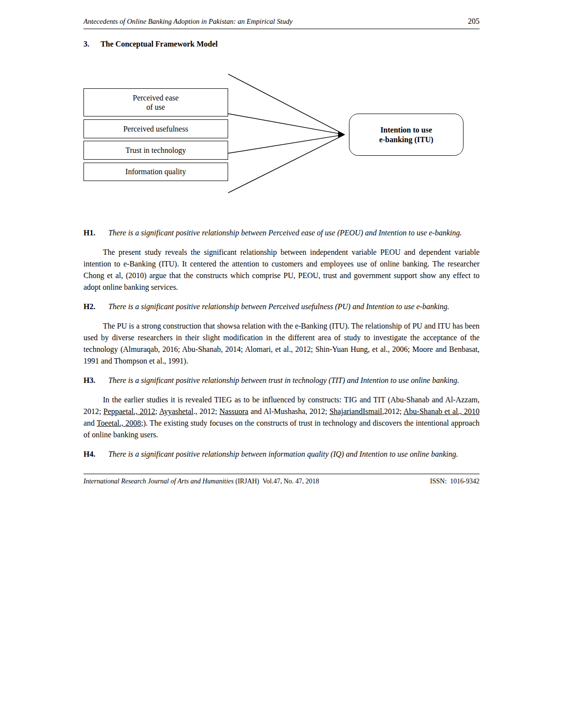Antecedents of Online Banking Adoption in Pakistan: an Empirical Study 205
3. The Conceptual Framework Model
Perceived ease
of use
Perceived usefulness
Trust in technology
Information quality
Intention to use
e-banking (ITU)
H1. There is a significant positive relationship between Perceived ease of use (PEOU) and Intention to use e-banking.
The present study reveals the significant relationship between independent variable PEOU and dependent variable intention to e-Banking (ITU). It centered the attention to customers and employees use of online banking. The researcher Chong et al, (2010) argue that the constructs which comprise PU, PEOU, trust and government support show any effect to adopt online banking services.
H2. There is a significant positive relationship between Perceived usefulness (PU) and Intention to use e-banking.
The PU is a strong construction that showsa relation with the e-Banking (ITU). The relationship of PU and ITU has been used by diverse researchers in their slight modification in the different area of study to investigate the acceptance of the technology (Almuraqab, 2016; Abu-Shanab, 2014; Alomari, et al., 2012; Shin-Yuan Hung, et al., 2006; Moore and Benbasat, 1991 and Thompson et al., 1991).
H3. There is a significant positive relationship between trust in technology (TIT) and Intention to use online banking.
In the earlier studies it is revealed TIEG as to be influenced by constructs: TIG and TIT (Abu-Shanab and Al-Azzam, 2012; Peppaetal., 2012; Ayyashetal., 2012; Nassuora and Al-Mushasha, 2012; ShajariandIsmail,2012; Abu-Shanab et al., 2010 and Toeetal., 2008;). The existing study focuses on the constructs of trust in technology and discovers the intentional approach of online banking users.
H4. There is a significant positive relationship between information quality (IQ) and Intention to use online banking.
International Research Journal of Arts and Humanities (IRJAH) Vol.47, No. 47, 2018 ISSN: 1016-9342